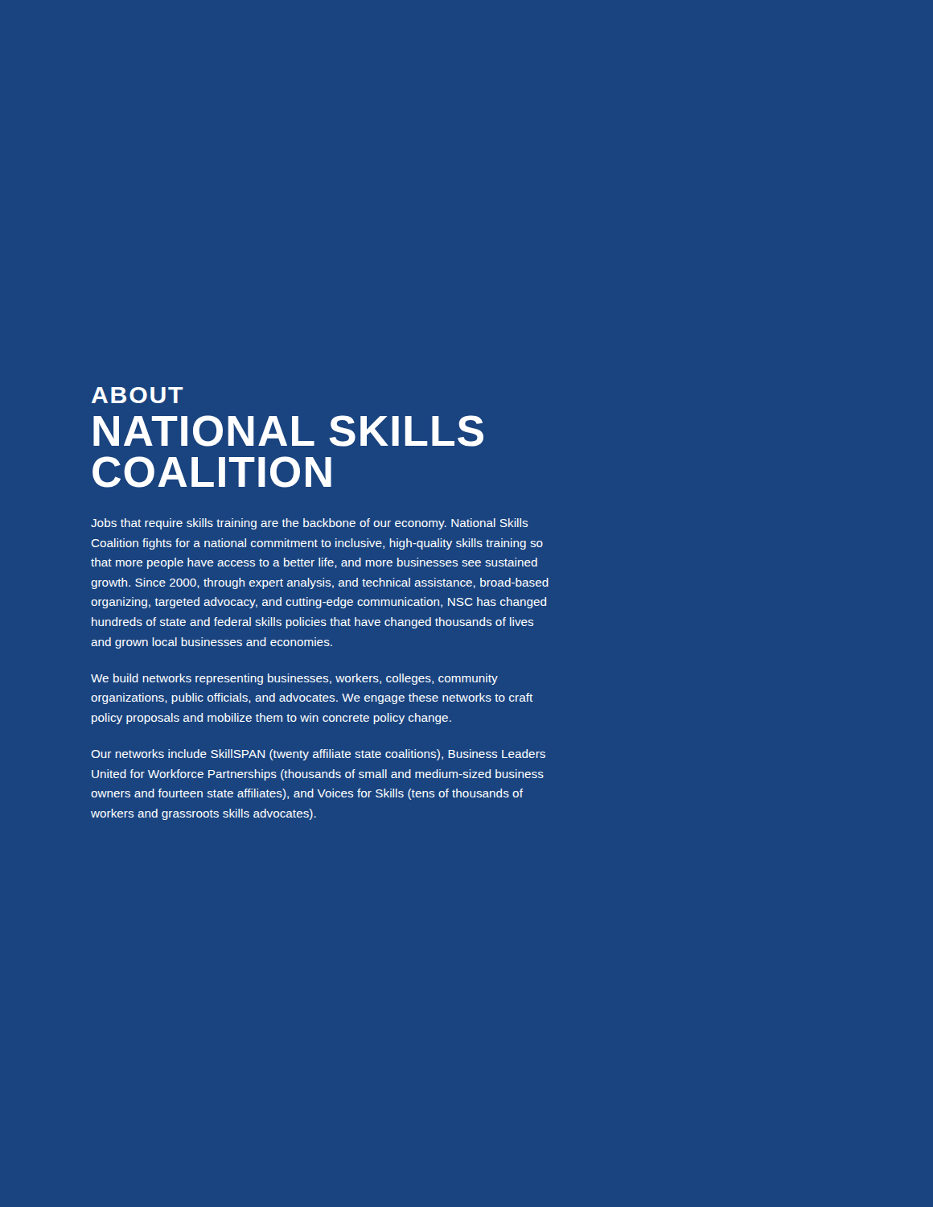ABOUT
National Skills Coalition
Jobs that require skills training are the backbone of our economy. National Skills Coalition fights for a national commitment to inclusive, high-quality skills training so that more people have access to a better life, and more businesses see sustained growth. Since 2000, through expert analysis, and technical assistance, broad-based organizing, targeted advocacy, and cutting-edge communication, NSC has changed hundreds of state and federal skills policies that have changed thousands of lives and grown local businesses and economies.
We build networks representing businesses, workers, colleges, community organizations, public officials, and advocates. We engage these networks to craft policy proposals and mobilize them to win concrete policy change.
Our networks include SkillSPAN (twenty affiliate state coalitions), Business Leaders United for Workforce Partnerships (thousands of small and medium-sized business owners and fourteen state affiliates), and Voices for Skills (tens of thousands of workers and grassroots skills advocates).